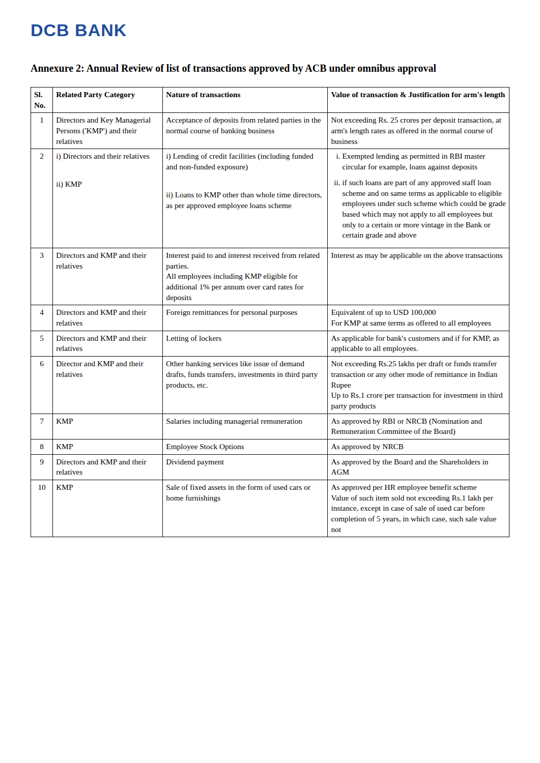DCB BANK
Annexure 2: Annual Review of list of transactions approved by ACB under omnibus approval
| Sl. No. | Related Party Category | Nature of transactions | Value of transaction & Justification for arm's length |
| --- | --- | --- | --- |
| 1 | Directors and Key Managerial Persons ('KMP') and their relatives | Acceptance of deposits from related parties in the normal course of banking business | Not exceeding Rs. 25 crores per deposit transaction, at arm's length rates as offered in the normal course of business |
| 2 | i) Directors and their relatives ii) KMP | i) Lending of credit facilities (including funded and non-funded exposure) ii) Loans to KMP other than whole time directors, as per approved employee loans scheme | Exempted lending as permitted in RBI master circular for example, loans against deposits if such loans are part of any approved staff loan scheme and on same terms as applicable to eligible employees under such scheme which could be grade based which may not apply to all employees but only to a certain or more vintage in the Bank or certain grade and above |
| 3 | Directors and KMP and their relatives | Interest paid to and interest received from related parties. All employees including KMP eligible for additional 1% per annum over card rates for deposits | Interest as may be applicable on the above transactions |
| 4 | Directors and KMP and their relatives | Foreign remittances for personal purposes | Equivalent of up to USD 100,000 For KMP at same terms as offered to all employees |
| 5 | Directors and KMP and their relatives | Letting of lockers | As applicable for bank's customers and if for KMP, as applicable to all employees. |
| 6 | Director and KMP and their relatives | Other banking services like issue of demand drafts, funds transfers, investments in third party products, etc. | Not exceeding Rs.25 lakhs per draft or funds transfer transaction or any other mode of remittance in Indian Rupee Up to Rs.1 crore per transaction for investment in third party products |
| 7 | KMP | Salaries including managerial remuneration | As approved by RBI or NRCB (Nomination and Remuneration Committee of the Board) |
| 8 | KMP | Employee Stock Options | As approved by NRCB |
| 9 | Directors and KMP and their relatives | Dividend payment | As approved by the Board and the Shareholders in AGM |
| 10 | KMP | Sale of fixed assets in the form of used cars or home furnishings | As approved per HR employee benefit scheme Value of such item sold not exceeding Rs.1 lakh per instance, except in case of sale of used car before completion of 5 years, in which case, such sale value not |